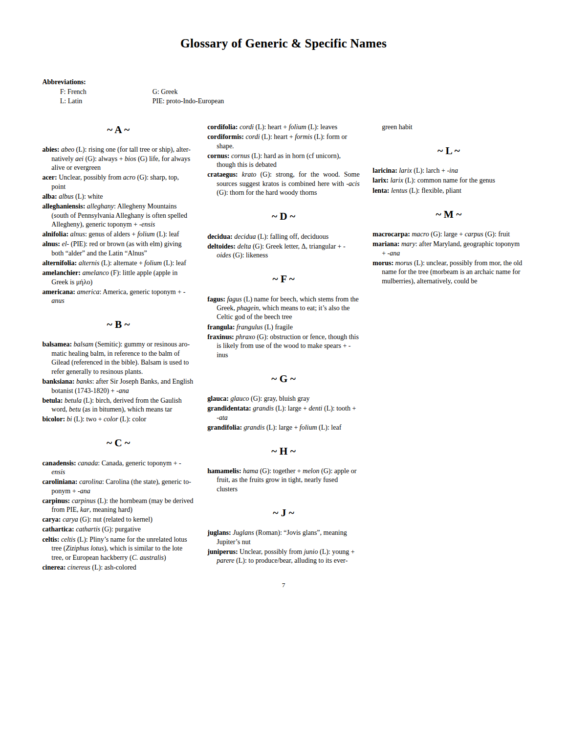Glossary of Generic & Specific Names
Abbreviations:
| F: French | G: Greek |
| L: Latin | PIE: proto-Indo-European |
~ A ~
abies: abeo (L): rising one (for tall tree or ship), alternatively aei (G): always + bios (G) life, for always alive or evergreen
acer: Unclear, possibly from acro (G): sharp, top, point
alba: albus (L): white
alleghaniensis: alleghany: Allegheny Mountains (south of Pennsylvania Alleghany is often spelled Allegheny), generic toponym + -ensis
alnifolia: alnus: genus of alders + folium (L): leaf
alnus: el- (PIE): red or brown (as with elm) giving both “alder” and the Latin “Alnus”
alternifolia: alternis (L): alternate + folium (L): leaf
amelanchier: amelanco (F): little apple (apple in Greek is μήλο)
americana: america: America, generic toponym + -anus
~ B ~
balsamea: balsam (Semitic): gummy or resinous aromatic healing balm, in reference to the balm of Gilead (referenced in the bible). Balsam is used to refer generally to resinous plants.
banksiana: banks: after Sir Joseph Banks, and English botanist (1743-1820) + -ana
betula: betula (L): birch, derived from the Gaulish word, betu (as in bitumen), which means tar
bicolor: bi (L): two + color (L): color
~ C ~
canadensis: canada: Canada, generic toponym + -ensis
caroliniana: carolina: Carolina (the state), generic toponym + -ana
carpinus: carpinus (L): the hornbeam (may be derived from PIE, kar, meaning hard)
carya: carya (G): nut (related to kernel)
cathartica: cathartis (G): purgative
celtis: celtis (L): Pliny’s name for the unrelated lotus tree (Ziziphus lotus), which is similar to the lote tree, or European hackberry (C. australis)
cinerea: cinereus (L): ash-colored
cordifolia: cordi (L): heart + folium (L): leaves
cordiformis: cordi (L): heart + formis (L): form or shape.
cornus: cornus (L): hard as in horn (cf unicorn), though this is debated
crataegus: krato (G): strong, for the wood. Some sources suggest kratos is combined here with -acis (G): thorn for the hard woody thorns
~ D ~
decidua: decidua (L): falling off, deciduous
deltoides: delta (G): Greek letter, Δ, triangular + -oides (G): likeness
~ F ~
fagus: fagus (L) name for beech, which stems from the Greek, phagein, which means to eat; it’s also the Celtic god of the beech tree
frangula: frangulus (L) fragile
fraxinus: phraxo (G): obstruction or fence, though this is likely from use of the wood to make spears + -inus
~ G ~
glauca: glauco (G): gray, bluish gray
grandidentata: grandis (L): large + denti (L): tooth + -ata
grandifolia: grandis (L): large + folium (L): leaf
~ H ~
hamamelis: hama (G): together + melon (G): apple or fruit, as the fruits grow in tight, nearly fused clusters
~ J ~
juglans: Juglans (Roman): “Jovis glans”, meaning Jupiter’s nut
juniperus: Unclear, possibly from junio (L): young + parere (L): to produce/bear, alluding to its evergreen habit
~ L ~
laricina: larix (L): larch + -ina
larix: larix (L): common name for the genus
lenta: lentus (L): flexible, pliant
~ M ~
macrocarpa: macro (G): large + carpus (G): fruit
mariana: mary: after Maryland, geographic toponym + -ana
morus: morus (L): unclear, possibly from mor, the old name for the tree (morbeam is an archaic name for mulberries), alternatively, could be
7